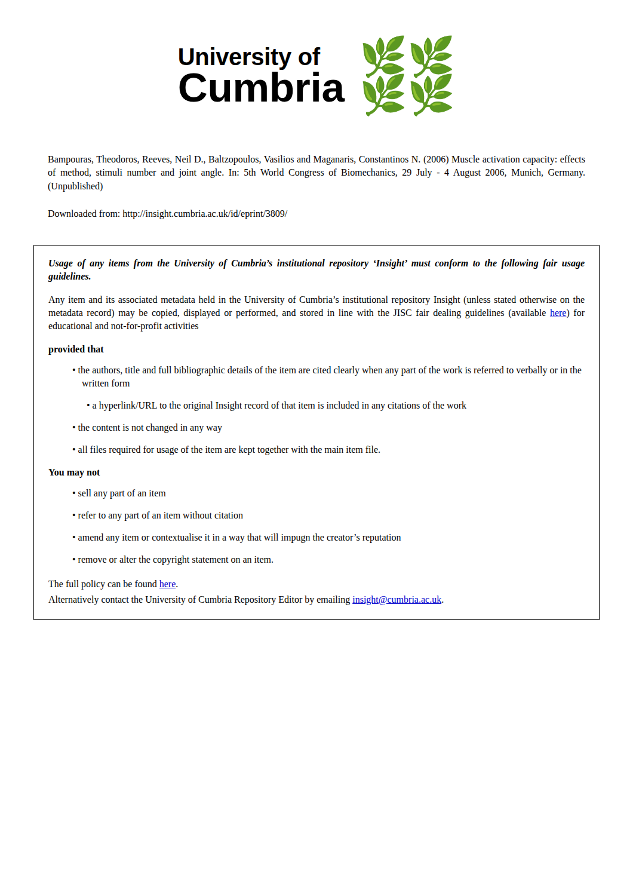University of
Cumbria 🌿🌿
🌿🌿
Bampouras, Theodoros, Reeves, Neil D., Baltzopoulos, Vasilios and Maganaris, Constantinos N. (2006) Muscle activation capacity: effects of method, stimuli number and joint angle. In: 5th World Congress of Biomechanics, 29 July - 4 August 2006, Munich, Germany. (Unpublished)
Downloaded from: http://insight.cumbria.ac.uk/id/eprint/3809/
Usage of any items from the University of Cumbria’s institutional repository ‘Insight’ must conform to the following fair usage guidelines.
Any item and its associated metadata held in the University of Cumbria’s institutional repository Insight (unless stated otherwise on the metadata record) may be copied, displayed or performed, and stored in line with the JISC fair dealing guidelines (available here) for educational and not-for-profit activities
provided that
the authors, title and full bibliographic details of the item are cited clearly when any part of the work is referred to verbally or in the written form
a hyperlink/URL to the original Insight record of that item is included in any citations of the work
the content is not changed in any way
all files required for usage of the item are kept together with the main item file.
You may not
sell any part of an item
refer to any part of an item without citation
amend any item or contextualise it in a way that will impugn the creator’s reputation
remove or alter the copyright statement on an item.
The full policy can be found here.
Alternatively contact the University of Cumbria Repository Editor by emailing insight@cumbria.ac.uk.